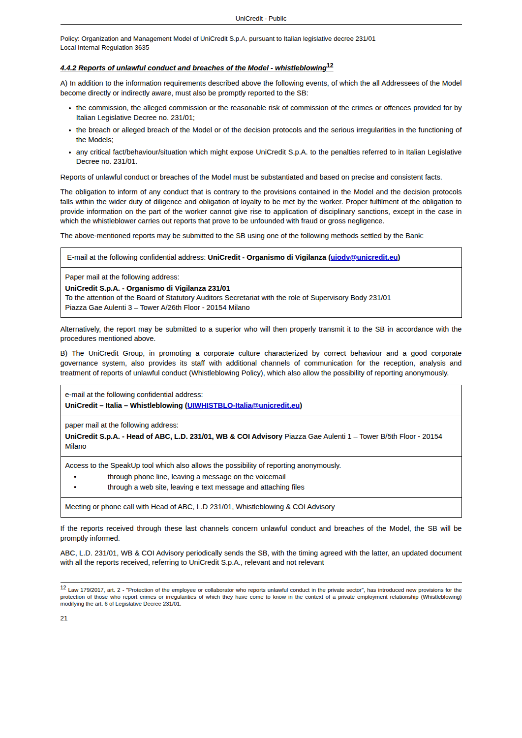UniCredit - Public
Policy: Organization and Management Model of UniCredit S.p.A. pursuant to Italian legislative decree 231/01
Local Internal Regulation 3635
4.4.2 Reports of unlawful conduct and breaches of the Model - whistleblowing12
A) In addition to the information requirements described above the following events, of which the all Addressees of the Model become directly or indirectly aware, must also be promptly reported to the SB:
the commission, the alleged commission or the reasonable risk of commission of the crimes or offences provided for by Italian Legislative Decree no. 231/01;
the breach or alleged breach of the Model or of the decision protocols and the serious irregularities in the functioning of the Models;
any critical fact/behaviour/situation which might expose UniCredit S.p.A. to the penalties referred to in Italian Legislative Decree no. 231/01.
Reports of unlawful conduct or breaches of the Model must be substantiated and based on precise and consistent facts.
The obligation to inform of any conduct that is contrary to the provisions contained in the Model and the decision protocols falls within the wider duty of diligence and obligation of loyalty to be met by the worker. Proper fulfilment of the obligation to provide information on the part of the worker cannot give rise to application of disciplinary sanctions, except in the case in which the whistleblower carries out reports that prove to be unfounded with fraud or gross negligence.
The above-mentioned reports may be submitted to the SB using one of the following methods settled by the Bank:
E-mail at the following confidential address: UniCredit - Organismo di Vigilanza (uiodv@unicredit.eu)
Paper mail at the following address:
UniCredit S.p.A. - Organismo di Vigilanza 231/01
To the attention of the Board of Statutory Auditors Secretariat with the role of Supervisory Body 231/01
Piazza Gae Aulenti 3 – Tower A/26th Floor - 20154 Milano
Alternatively, the report may be submitted to a superior who will then properly transmit it to the SB in accordance with the procedures mentioned above.
B) The UniCredit Group, in promoting a corporate culture characterized by correct behaviour and a good corporate governance system, also provides its staff with additional channels of communication for the reception, analysis and treatment of reports of unlawful conduct (Whistleblowing Policy), which also allow the possibility of reporting anonymously.
e-mail at the following confidential address:
UniCredit – Italia – Whistleblowing (UIWHISTBLO-Italia@unicredit.eu)
paper mail at the following address:
UniCredit S.p.A. - Head of ABC, L.D. 231/01, WB & COI Advisory Piazza Gae Aulenti 1 – Tower B/5th Floor - 20154 Milano
Access to the SpeakUp tool which also allows the possibility of reporting anonymously.
through phone line, leaving a message on the voicemail
through a web site, leaving e text message and attaching files
Meeting or phone call with Head of ABC, L.D 231/01, Whistleblowing & COI Advisory
If the reports received through these last channels concern unlawful conduct and breaches of the Model, the SB will be promptly informed.
ABC, L.D. 231/01, WB & COI Advisory periodically sends the SB, with the timing agreed with the latter, an updated document with all the reports received, referring to UniCredit S.p.A., relevant and not relevant
12 Law 179/2017, art. 2 - "Protection of the employee or collaborator who reports unlawful conduct in the private sector", has introduced new provisions for the protection of those who report crimes or irregularities of which they have come to know in the context of a private employment relationship (Whistleblowing) modifying the art. 6 of Legislative Decree 231/01.
21